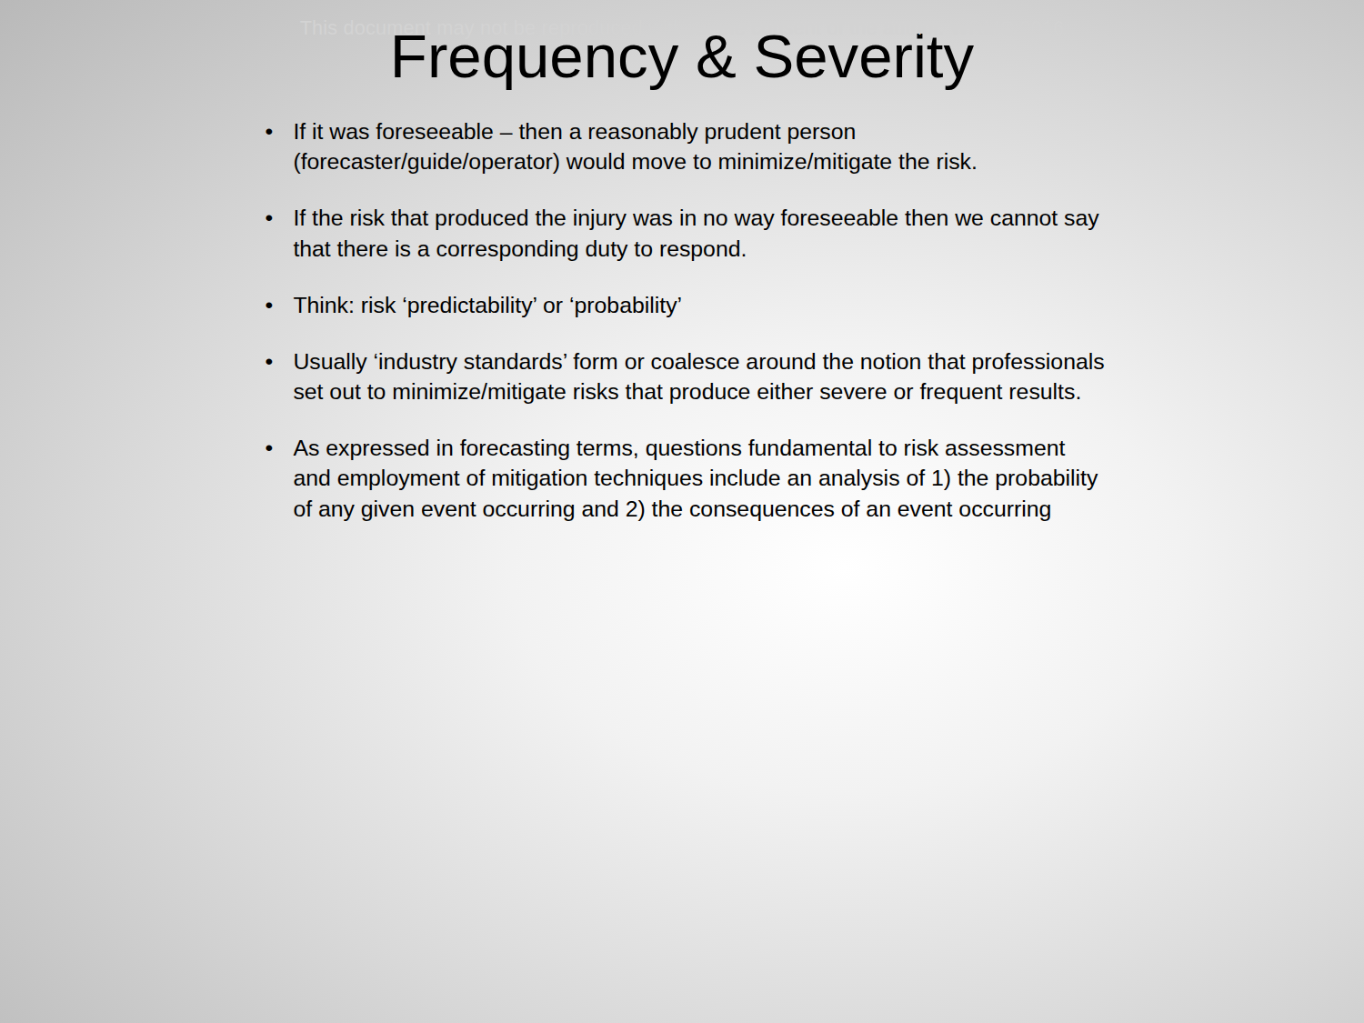This document may not be reproduced without the consent of the author. WRMC 2016
Frequency & Severity
If it was foreseeable – then a reasonably prudent person (forecaster/guide/operator) would move to minimize/mitigate the risk.
If the risk that produced the injury was in no way foreseeable then we cannot say that there is a corresponding duty to respond.
Think: risk ‘predictability’ or ‘probability’
Usually ‘industry standards’ form or coalesce around the notion that professionals set out to minimize/mitigate risks that produce either severe or frequent results.
As expressed in forecasting terms, questions fundamental to risk assessment and employment of mitigation techniques include an analysis of 1) the probability of any given event occurring and 2) the consequences of an event occurring